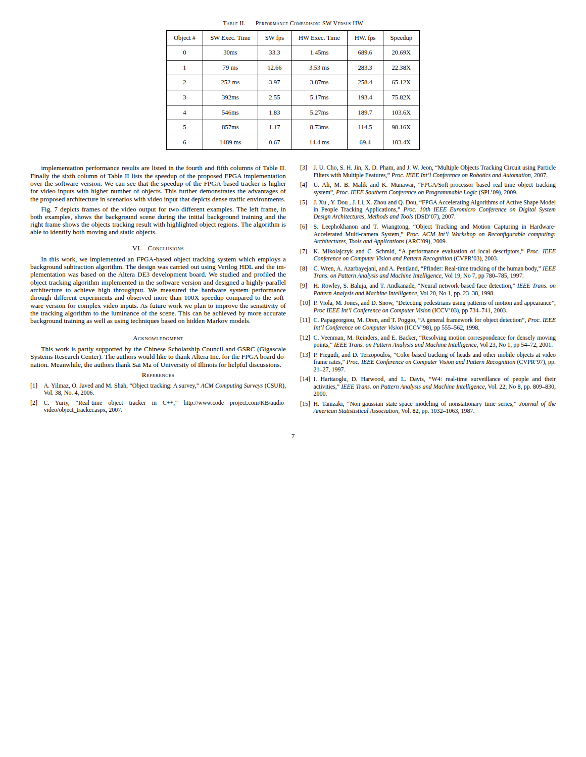Table II. Performance Comparison: SW Versus HW
| Object # | SW Exec. Time | SW fps | HW Exec. Time | HW. fps | Speedup |
| --- | --- | --- | --- | --- | --- |
| 0 | 30ms | 33.3 | 1.45ms | 689.6 | 20.69X |
| 1 | 79 ms | 12.66 | 3.53 ms | 283.3 | 22.38X |
| 2 | 252 ms | 3.97 | 3.87ms | 258.4 | 65.12X |
| 3 | 392ms | 2.55 | 5.17ms | 193.4 | 75.82X |
| 4 | 546ms | 1.83 | 5.27ms | 189.7 | 103.6X |
| 5 | 857ms | 1.17 | 8.73ms | 114.5 | 98.16X |
| 6 | 1489 ms | 0.67 | 14.4 ms | 69.4 | 103.4X |
implementation performance results are listed in the fourth and fifth columns of Table II. Finally the sixth column of Table II lists the speedup of the proposed FPGA implementation over the software version. We can see that the speedup of the FPGA-based tracker is higher for video inputs with higher number of objects. This further demonstrates the advantages of the proposed architecture in scenarios with video input that depicts dense traffic environments.
Fig. 7 depicts frames of the video output for two different examples. The left frame, in both examples, shows the background scene during the initial background training and the right frame shows the objects tracking result with highlighted object regions. The algorithm is able to identify both moving and static objects.
VI. Conclusions
In this work, we implemented an FPGA-based object tracking system which employs a background subtraction algorithm. The design was carried out using Verilog HDL and the implementation was based on the Altera DE3 development board. We studied and profiled the object tracking algorithm implemented in the software version and designed a highly-parallel architecture to achieve high throughput. We measured the hardware system performance through different experiments and observed more than 100X speedup compared to the software version for complex video inputs. As future work we plan to improve the sensitivity of the tracking algorithm to the luminance of the scene. This can be achieved by more accurate background training as well as using techniques based on hidden Markov models.
Acknowledgment
This work is partly supported by the Chinese Scholarship Council and GSRC (Gigascale Systems Research Center). The authors would like to thank Altera Inc. for the FPGA board donation. Meanwhile, the authors thank Sai Ma of University of Illinois for helpful discussions.
References
A. Yilmaz, O. Javed and M. Shah, “Object tracking: A survey,” ACM Computing Surveys (CSUR), Vol. 38, No. 4, 2006.
C. Yuriy, “Real-time object tracker in C++,” http://www.code project.com/KB/audio-video/object_tracker.aspx, 2007.
J. U. Cho, S. H. Jin, X. D. Pham, and J. W. Jeon, “Multiple Objects Tracking Circuit using Particle Filters with Multiple Features,” Proc. IEEE Int’l Conference on Robotics and Automation, 2007.
U. Ali, M. B. Malik and K. Munawar, “FPGA/Soft-processor based real-time object tracking system”, Proc. IEEE Southern Conference on Programmable Logic (SPL’09), 2009.
J. Xu , Y. Dou , J. Li, X. Zhou and Q. Dou, “FPGA Accelerating Algorithms of Active Shape Model in People Tracking Applications,” Proc. 10th IEEE Euromicro Conference on Digital System Design Architectures, Methods and Tools (DSD’07), 2007.
S. Leephokhanon and T. Wiangtong, “Object Tracking and Motion Capturing in Hardware-Accelerated Multi-camera System,” Proc. ACM Int’l Workshop on Reconfigurable computing: Architectures, Tools and Applications (ARC’09), 2009.
K. Mikolajczyk and C. Schmid, “A performance evaluation of local descriptors,” Proc. IEEE Conference on Computer Vision and Pattern Recognition (CVPR’03), 2003.
C. Wren, A. Azarbayejani, and A. Pentland, “Pfinder: Real-time tracking of the human body,” IEEE Trans. on Pattern Analysis and Machine Intelligence, Vol 19, No 7, pp 780–785, 1997.
H. Rowley, S. Baluja, and T. Andkanade, “Neural network-based face detection,” IEEE Trans. on Pattern Analysis and Machine Intelligence, Vol 20, No 1, pp. 23–38, 1998.
P. Viola, M. Jones, and D. Snow, “Detecting pedestrians using patterns of motion and appearance”, Proc IEEE Int’l Conference on Computer Vision (ICCV’03), pp 734–741, 2003.
C. Papageorgiou, M. Oren, and T. Poggio, “A general framework for object detection”, Proc. IEEE Int’l Conference on Computer Vision (ICCV’98), pp 555–562, 1998.
C. Veenman, M. Reinders, and E. Backer, “Resolving motion correspondence for densely moving points,” IEEE Trans. on Pattern Analysis and Machine Intelligence, Vol 23, No 1, pp 54–72, 2001.
P. Fieguth, and D. Terzopoulos, “Color-based tracking of heads and other mobile objects at video frame rates,” Proc. IEEE Conference on Computer Vision and Pattern Recognition (CVPR’97), pp. 21–27, 1997.
I. Haritaoglu, D. Harwood, and L. Davis, “W4: real-time surveillance of people and their activities,” IEEE Trans. on Pattern Analysis and Machine Intelligence, Vol. 22, No 8, pp. 809–830, 2000.
H. Tanizaki, “Non-gaussian state-space modeling of nonstationary time series,” Journal of the American Statististical Association, Vol. 82, pp. 1032–1063, 1987.
7